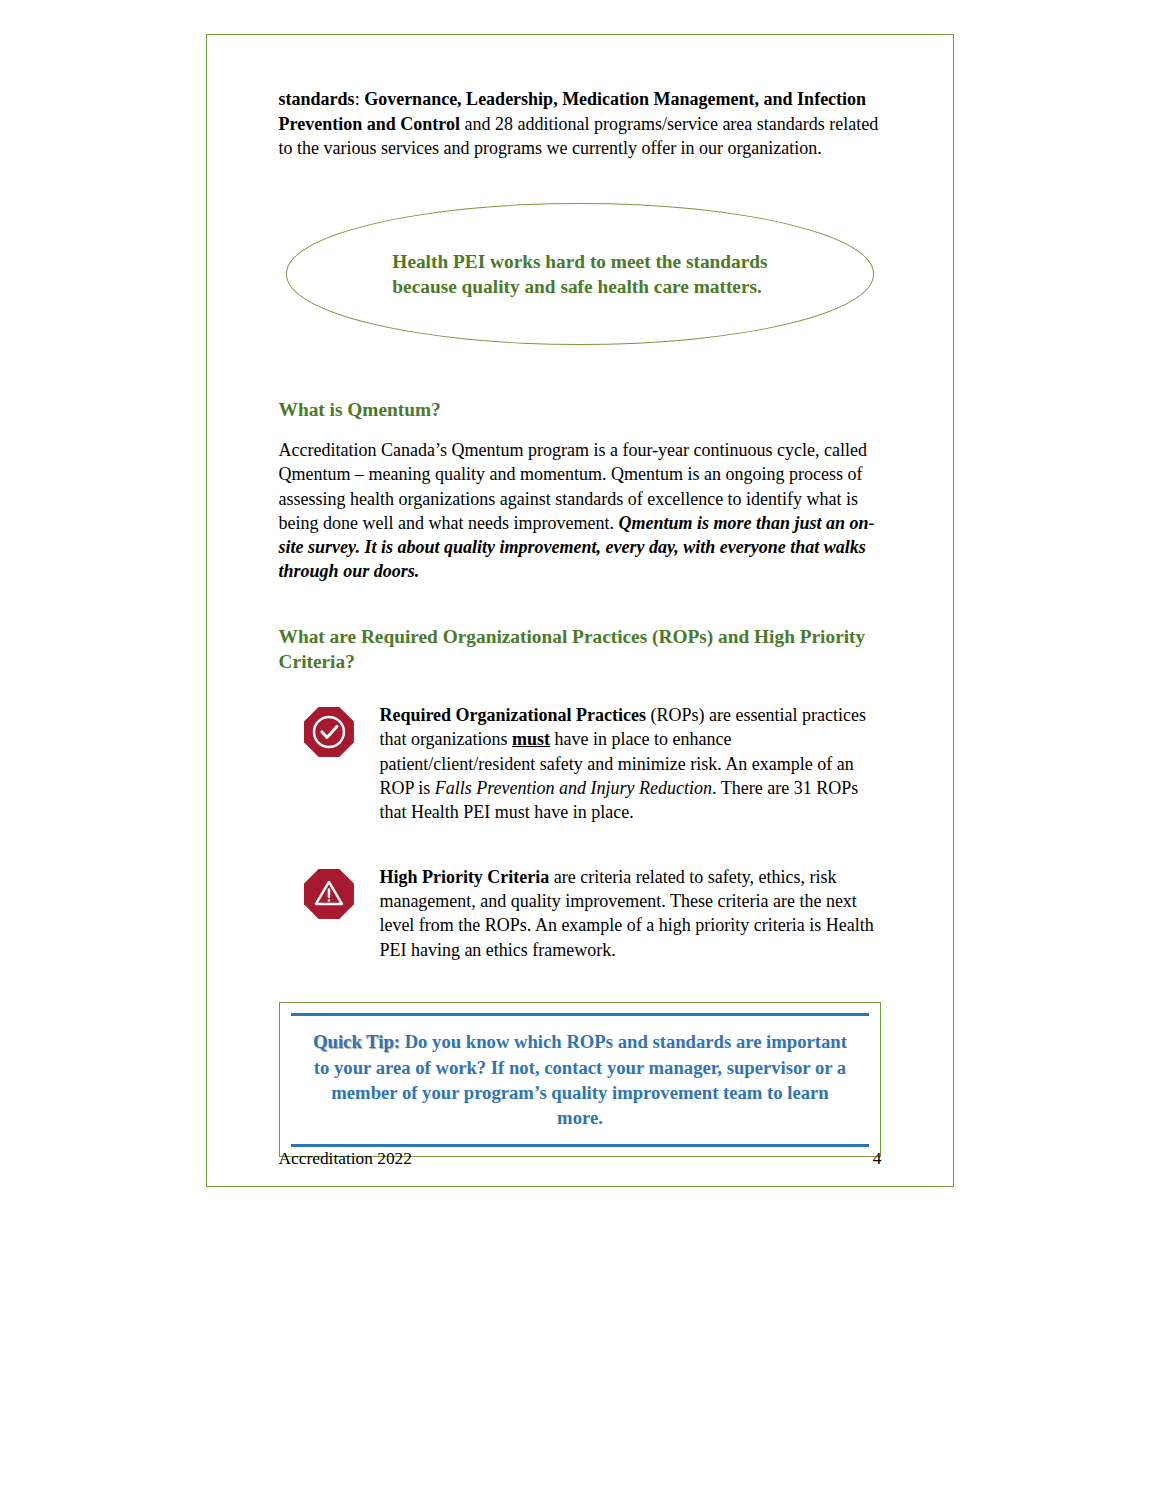standards: Governance, Leadership, Medication Management, and Infection Prevention and Control and 28 additional programs/service area standards related to the various services and programs we currently offer in our organization.
Health PEI works hard to meet the standards
because quality and safe health care matters.
What is Qmentum?
Accreditation Canada’s Qmentum program is a four-year continuous cycle, called Qmentum – meaning quality and momentum. Qmentum is an ongoing process of assessing health organizations against standards of excellence to identify what is being done well and what needs improvement. Qmentum is more than just an on-site survey. It is about quality improvement, every day, with everyone that walks through our doors.
What are Required Organizational Practices (ROPs) and High Priority Criteria?
Required Organizational Practices (ROPs) are essential practices that organizations must have in place to enhance patient/client/resident safety and minimize risk. An example of an ROP is Falls Prevention and Injury Reduction. There are 31 ROPs that Health PEI must have in place.
High Priority Criteria are criteria related to safety, ethics, risk management, and quality improvement. These criteria are the next level from the ROPs. An example of a high priority criteria is Health PEI having an ethics framework.
Quick Tip: Do you know which ROPs and standards are important to your area of work? If not, contact your manager, supervisor or a member of your program’s quality improvement team to learn more.
Accreditation 2022 4